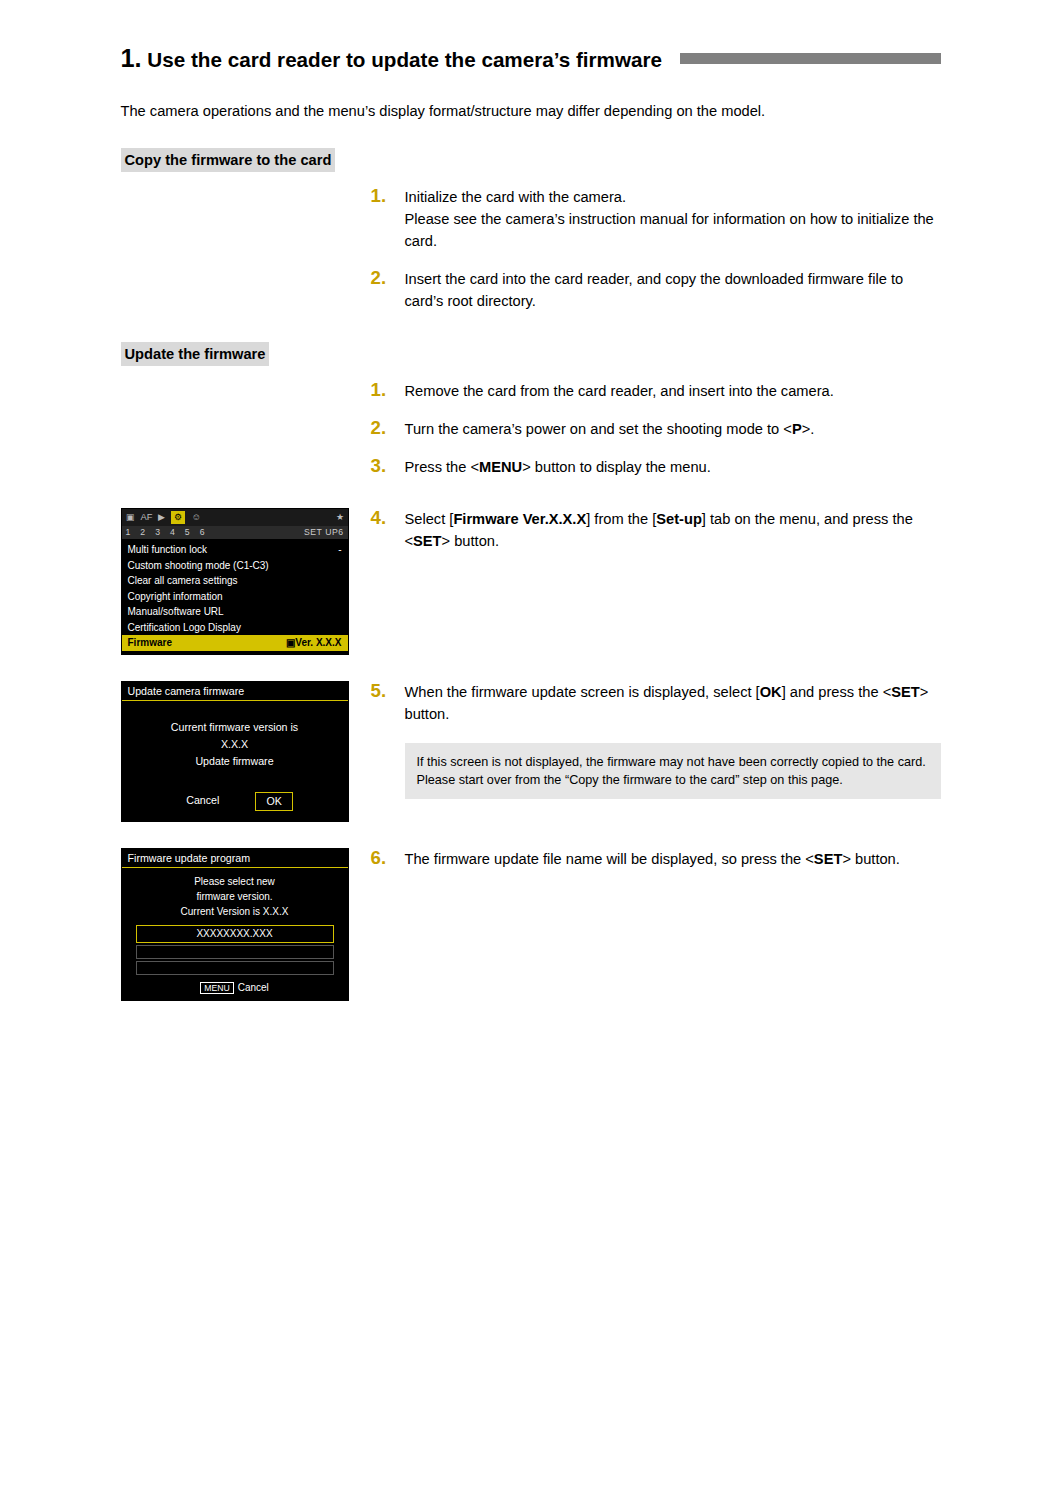1. Use the card reader to update the camera’s firmware
The camera operations and the menu’s display format/structure may differ depending on the model.
Copy the firmware to the card
1. Initialize the card with the camera.
Please see the camera’s instruction manual for information on how to initialize the card.
2. Insert the card into the card reader, and copy the downloaded firmware file to card’s root directory.
Update the firmware
1. Remove the card from the card reader, and insert into the camera.
2. Turn the camera’s power on and set the shooting mode to <P>.
3. Press the <MENU> button to display the menu.
▣ AF ▶ ⚙ ☺ ★
123456 SET UP6
Multi function lock-
Custom shooting mode (C1-C3)
Clear all camera settings
Copyright information
Manual/software URL
Certification Logo Display
Firmware▣Ver. X.X.X
4.
Select [Firmware Ver.X.X.X] from the [Set-up] tab on the menu, and press the <SET> button.
Update camera firmware
Current firmware version is
X.X.X
Update firmware
Cancel OK
5.
When the firmware update screen is displayed, select [OK] and press the <SET> button.
If this screen is not displayed, the firmware may not have been correctly copied to the card. Please start over from the “Copy the firmware to the card” step on this page.
Firmware update program
Please select new
firmware version.
Current Version is X.X.X
XXXXXXXX.XXX
MENUCancel
6.
The firmware update file name will be displayed, so press the <SET> button.